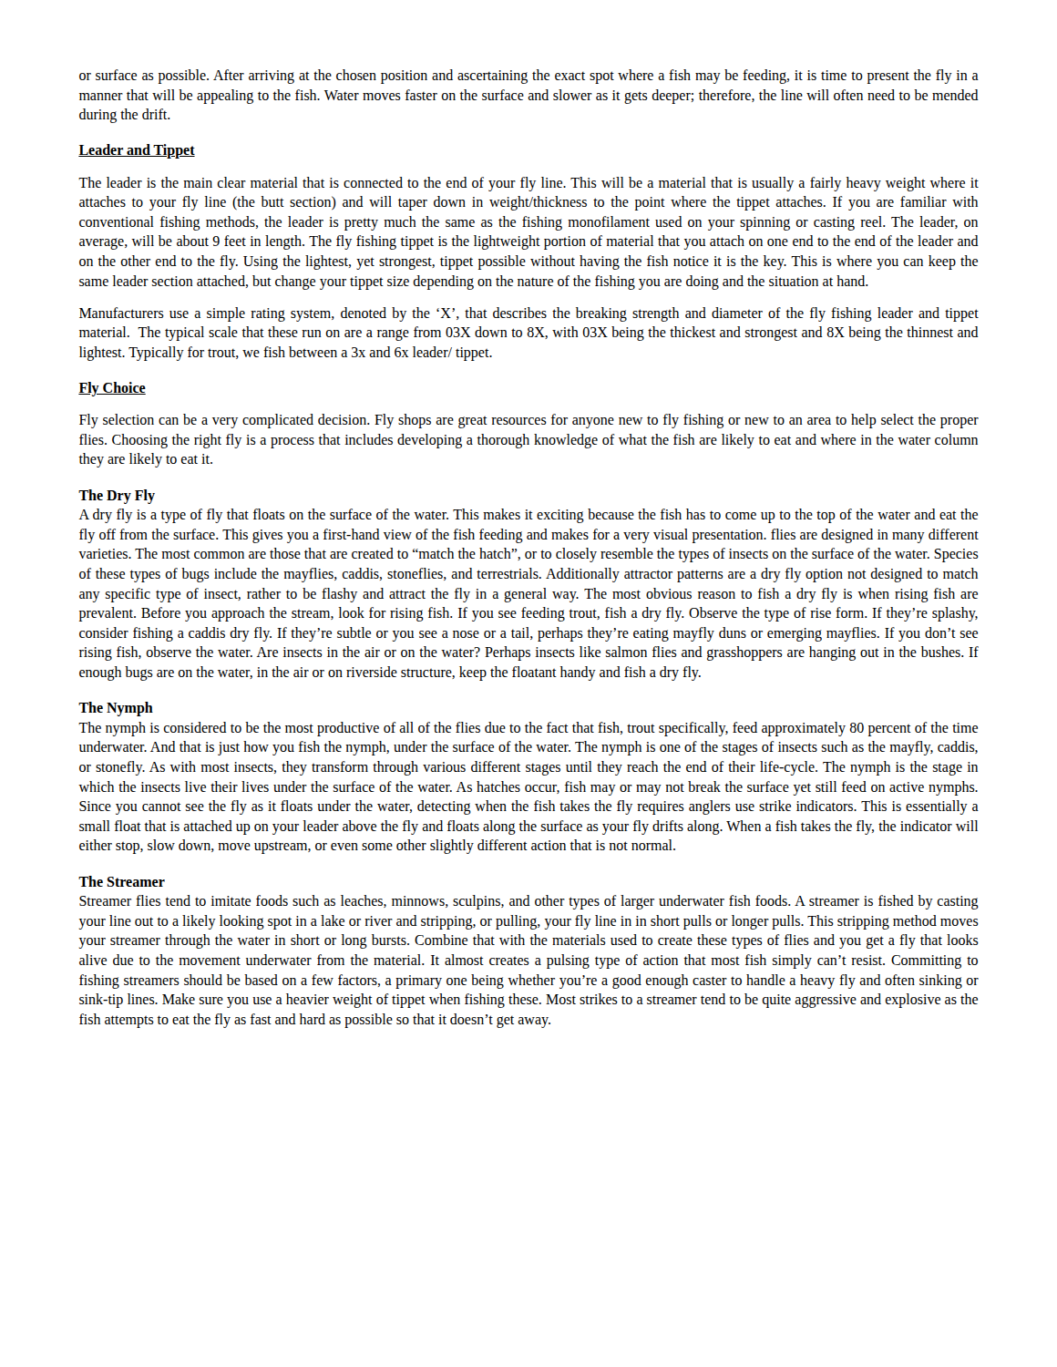or surface as possible. After arriving at the chosen position and ascertaining the exact spot where a fish may be feeding, it is time to present the fly in a manner that will be appealing to the fish. Water moves faster on the surface and slower as it gets deeper; therefore, the line will often need to be mended during the drift.
Leader and Tippet
The leader is the main clear material that is connected to the end of your fly line. This will be a material that is usually a fairly heavy weight where it attaches to your fly line (the butt section) and will taper down in weight/thickness to the point where the tippet attaches. If you are familiar with conventional fishing methods, the leader is pretty much the same as the fishing monofilament used on your spinning or casting reel. The leader, on average, will be about 9 feet in length. The fly fishing tippet is the lightweight portion of material that you attach on one end to the end of the leader and on the other end to the fly. Using the lightest, yet strongest, tippet possible without having the fish notice it is the key. This is where you can keep the same leader section attached, but change your tippet size depending on the nature of the fishing you are doing and the situation at hand.
Manufacturers use a simple rating system, denoted by the ‘X’, that describes the breaking strength and diameter of the fly fishing leader and tippet material. The typical scale that these run on are a range from 03X down to 8X, with 03X being the thickest and strongest and 8X being the thinnest and lightest. Typically for trout, we fish between a 3x and 6x leader/ tippet.
Fly Choice
Fly selection can be a very complicated decision. Fly shops are great resources for anyone new to fly fishing or new to an area to help select the proper flies. Choosing the right fly is a process that includes developing a thorough knowledge of what the fish are likely to eat and where in the water column they are likely to eat it.
The Dry Fly
A dry fly is a type of fly that floats on the surface of the water. This makes it exciting because the fish has to come up to the top of the water and eat the fly off from the surface. This gives you a first-hand view of the fish feeding and makes for a very visual presentation. flies are designed in many different varieties. The most common are those that are created to “match the hatch”, or to closely resemble the types of insects on the surface of the water. Species of these types of bugs include the mayflies, caddis, stoneflies, and terrestrials. Additionally attractor patterns are a dry fly option not designed to match any specific type of insect, rather to be flashy and attract the fly in a general way. The most obvious reason to fish a dry fly is when rising fish are prevalent. Before you approach the stream, look for rising fish. If you see feeding trout, fish a dry fly. Observe the type of rise form. If they’re splashy, consider fishing a caddis dry fly. If they’re subtle or you see a nose or a tail, perhaps they’re eating mayfly duns or emerging mayflies. If you don’t see rising fish, observe the water. Are insects in the air or on the water? Perhaps insects like salmon flies and grasshoppers are hanging out in the bushes. If enough bugs are on the water, in the air or on riverside structure, keep the floatant handy and fish a dry fly.
The Nymph
The nymph is considered to be the most productive of all of the flies due to the fact that fish, trout specifically, feed approximately 80 percent of the time underwater. And that is just how you fish the nymph, under the surface of the water. The nymph is one of the stages of insects such as the mayfly, caddis, or stonefly. As with most insects, they transform through various different stages until they reach the end of their life-cycle. The nymph is the stage in which the insects live their lives under the surface of the water. As hatches occur, fish may or may not break the surface yet still feed on active nymphs. Since you cannot see the fly as it floats under the water, detecting when the fish takes the fly requires anglers use strike indicators. This is essentially a small float that is attached up on your leader above the fly and floats along the surface as your fly drifts along. When a fish takes the fly, the indicator will either stop, slow down, move upstream, or even some other slightly different action that is not normal.
The Streamer
Streamer flies tend to imitate foods such as leaches, minnows, sculpins, and other types of larger underwater fish foods. A streamer is fished by casting your line out to a likely looking spot in a lake or river and stripping, or pulling, your fly line in in short pulls or longer pulls. This stripping method moves your streamer through the water in short or long bursts. Combine that with the materials used to create these types of flies and you get a fly that looks alive due to the movement underwater from the material. It almost creates a pulsing type of action that most fish simply can’t resist. Committing to fishing streamers should be based on a few factors, a primary one being whether you’re a good enough caster to handle a heavy fly and often sinking or sink-tip lines. Make sure you use a heavier weight of tippet when fishing these. Most strikes to a streamer tend to be quite aggressive and explosive as the fish attempts to eat the fly as fast and hard as possible so that it doesn’t get away.